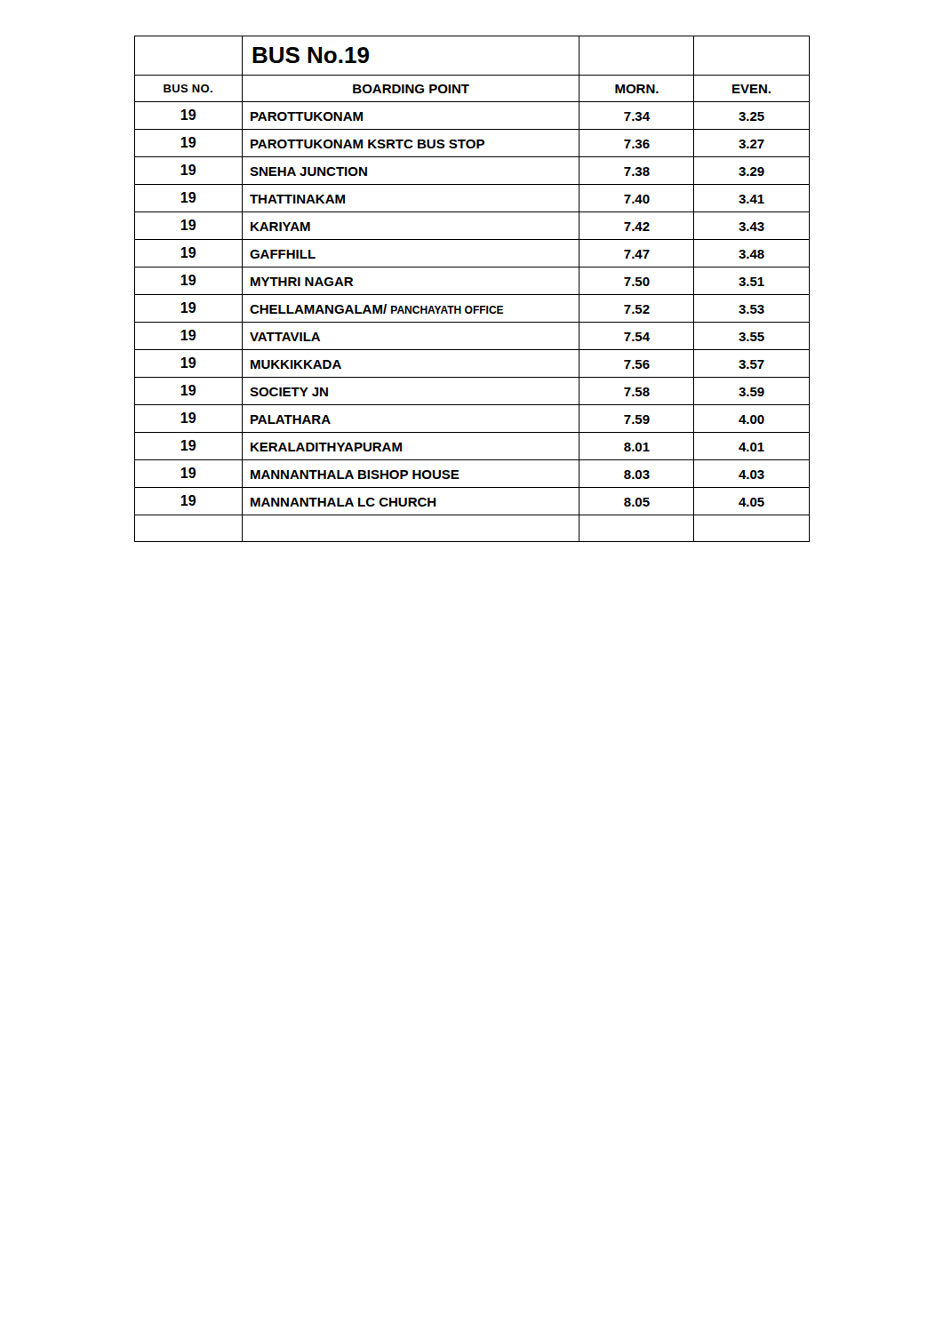| | BUS No.19 | | |
| BUS NO. | BOARDING POINT | MORN. | EVEN. |
| 19 | PAROTTUKONAM | 7.34 | 3.25 |
| 19 | PAROTTUKONAM KSRTC BUS STOP | 7.36 | 3.27 |
| 19 | SNEHA JUNCTION | 7.38 | 3.29 |
| 19 | THATTINAKAM | 7.40 | 3.41 |
| 19 | KARIYAM | 7.42 | 3.43 |
| 19 | GAFFHILL | 7.47 | 3.48 |
| 19 | MYTHRI NAGAR | 7.50 | 3.51 |
| 19 | CHELLAMANGALAM/ PANCHAYATH OFFICE | 7.52 | 3.53 |
| 19 | VATTAVILA | 7.54 | 3.55 |
| 19 | MUKKIKKADA | 7.56 | 3.57 |
| 19 | SOCIETY JN | 7.58 | 3.59 |
| 19 | PALATHARA | 7.59 | 4.00 |
| 19 | KERALADITHYAPURAM | 8.01 | 4.01 |
| 19 | MANNANTHALA BISHOP HOUSE | 8.03 | 4.03 |
| 19 | MANNANTHALA LC CHURCH | 8.05 | 4.05 |